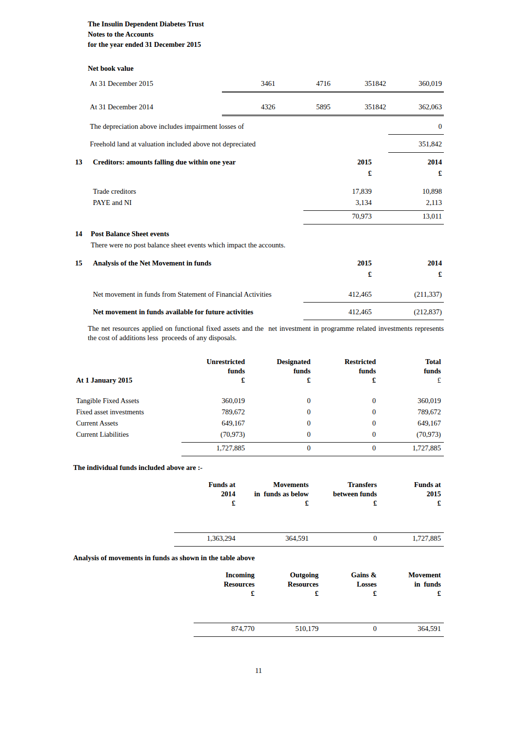The Insulin Dependent Diabetes Trust
Notes to the Accounts
for the year ended 31 December 2015
Net book value
| | At 31 December 2015 | 3461 | 4716 | 351842 | 360,019 |
| | At 31 December 2014 | 4326 | 5895 | 351842 | 362,063 |
| | The depreciation above includes impairment losses of | 0 |
| | Freehold land at valuation included above not depreciated | 351,842 |
| 13 | Creditors: amounts falling due within one year | 2015 | 2014 |
| | | £ | £ |
| | Trade creditors | 17,839 | 10,898 |
| | PAYE and NI | 3,134 | 2,113 |
| | | 70,973 | 13,011 |
| 14 | Post Balance Sheet events |
| | There were no post balance sheet events which impact the accounts. |
| 15 | Analysis of the Net Movement in funds | 2015 | 2014 |
| | | £ | £ |
| | Net movement in funds from Statement of Financial Activities | 412,465 | (211,337) |
| | Net movement in funds available for future activities | 412,465 | (212,837) |
The net resources applied on functional fixed assets and the net investment in programme related investments represents the cost of additions less proceeds of any disposals.
| At 1 January 2015 | Unrestricted funds £ | Designated funds £ | Restricted funds £ | Total funds £ |
| Tangible Fixed Assets | 360,019 | 0 | 0 | 360,019 |
| Fixed asset investments | 789,672 | 0 | 0 | 789,672 |
| Current Assets | 649,167 | 0 | 0 | 649,167 |
| Current Liabilities | (70,973) | 0 | 0 | (70,973) |
| | 1,727,885 | 0 | 0 | 1,727,885 |
The individual funds included above are :-
| | Funds at 2014 £ | Movements in funds as below £ | Transfers between funds £ | Funds at 2015 £ |
| | 1,363,294 | 364,591 | 0 | 1,727,885 |
Analysis of movements in funds as shown in the table above
| | Incoming Resources £ | Outgoing Resources £ | Gains & Losses £ | Movement in funds £ |
| | 874,770 | 510,179 | 0 | 364,591 |
11